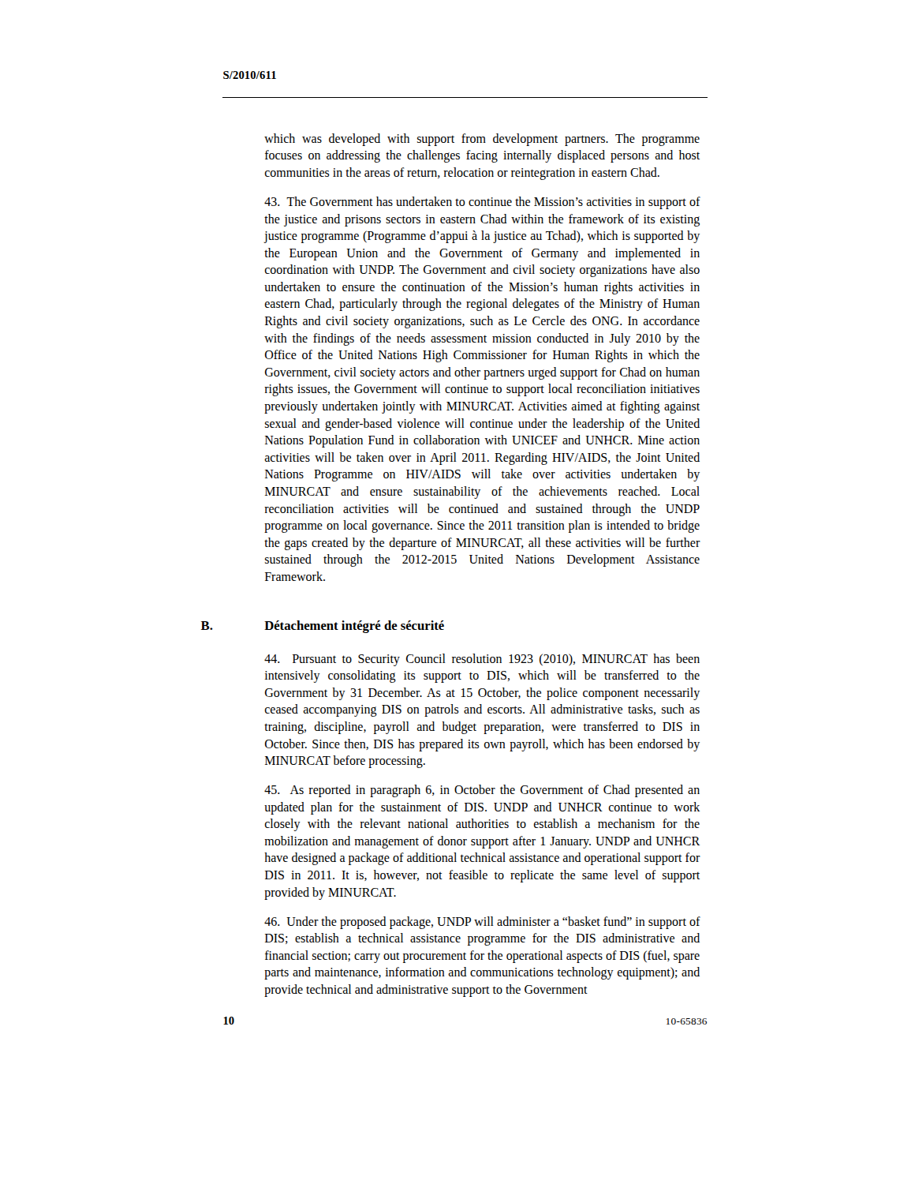S/2010/611
which was developed with support from development partners. The programme focuses on addressing the challenges facing internally displaced persons and host communities in the areas of return, relocation or reintegration in eastern Chad.
43. The Government has undertaken to continue the Mission’s activities in support of the justice and prisons sectors in eastern Chad within the framework of its existing justice programme (Programme d’appui à la justice au Tchad), which is supported by the European Union and the Government of Germany and implemented in coordination with UNDP. The Government and civil society organizations have also undertaken to ensure the continuation of the Mission’s human rights activities in eastern Chad, particularly through the regional delegates of the Ministry of Human Rights and civil society organizations, such as Le Cercle des ONG. In accordance with the findings of the needs assessment mission conducted in July 2010 by the Office of the United Nations High Commissioner for Human Rights in which the Government, civil society actors and other partners urged support for Chad on human rights issues, the Government will continue to support local reconciliation initiatives previously undertaken jointly with MINURCAT. Activities aimed at fighting against sexual and gender-based violence will continue under the leadership of the United Nations Population Fund in collaboration with UNICEF and UNHCR. Mine action activities will be taken over in April 2011. Regarding HIV/AIDS, the Joint United Nations Programme on HIV/AIDS will take over activities undertaken by MINURCAT and ensure sustainability of the achievements reached. Local reconciliation activities will be continued and sustained through the UNDP programme on local governance. Since the 2011 transition plan is intended to bridge the gaps created by the departure of MINURCAT, all these activities will be further sustained through the 2012-2015 United Nations Development Assistance Framework.
B. Détachement intégré de sécurité
44. Pursuant to Security Council resolution 1923 (2010), MINURCAT has been intensively consolidating its support to DIS, which will be transferred to the Government by 31 December. As at 15 October, the police component necessarily ceased accompanying DIS on patrols and escorts. All administrative tasks, such as training, discipline, payroll and budget preparation, were transferred to DIS in October. Since then, DIS has prepared its own payroll, which has been endorsed by MINURCAT before processing.
45. As reported in paragraph 6, in October the Government of Chad presented an updated plan for the sustainment of DIS. UNDP and UNHCR continue to work closely with the relevant national authorities to establish a mechanism for the mobilization and management of donor support after 1 January. UNDP and UNHCR have designed a package of additional technical assistance and operational support for DIS in 2011. It is, however, not feasible to replicate the same level of support provided by MINURCAT.
46. Under the proposed package, UNDP will administer a “basket fund” in support of DIS; establish a technical assistance programme for the DIS administrative and financial section; carry out procurement for the operational aspects of DIS (fuel, spare parts and maintenance, information and communications technology equipment); and provide technical and administrative support to the Government
10 10-65836